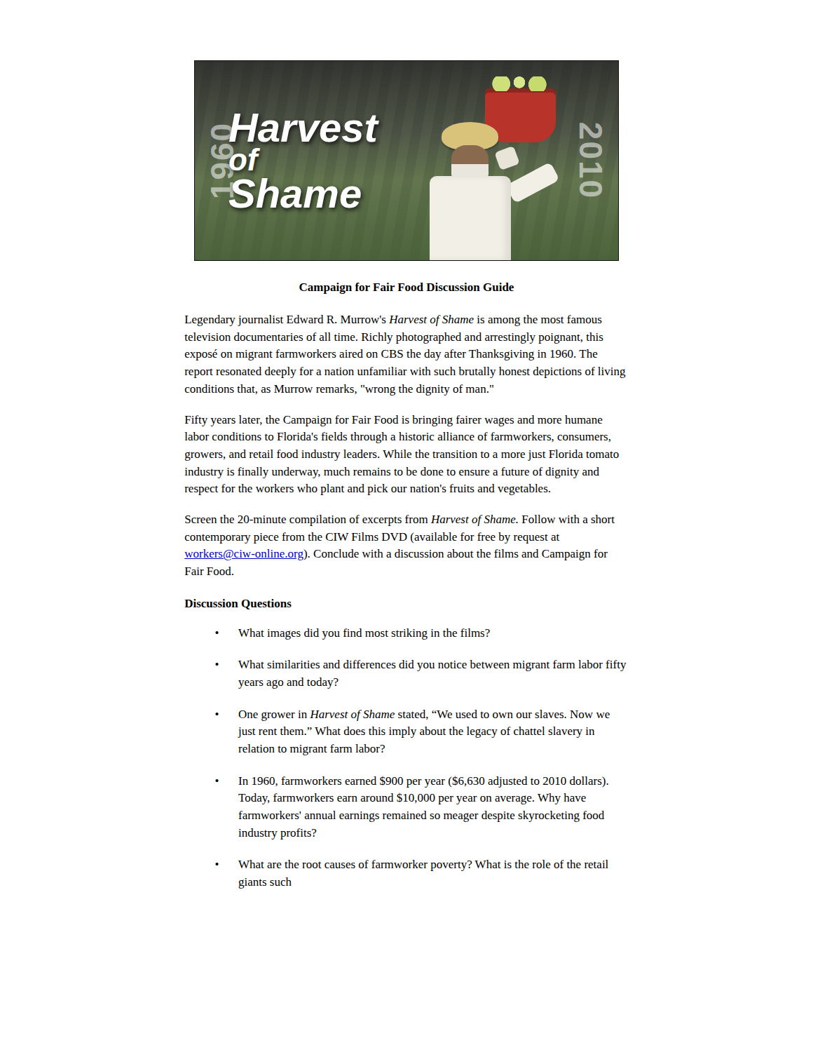1960
2010
Harvest of Shame
Campaign for Fair Food Discussion Guide
Legendary journalist Edward R. Murrow's Harvest of Shame is among the most famous television documentaries of all time. Richly photographed and arrestingly poignant, this exposé on migrant farmworkers aired on CBS the day after Thanksgiving in 1960. The report resonated deeply for a nation unfamiliar with such brutally honest depictions of living conditions that, as Murrow remarks, "wrong the dignity of man."
Fifty years later, the Campaign for Fair Food is bringing fairer wages and more humane labor conditions to Florida's fields through a historic alliance of farmworkers, consumers, growers, and retail food industry leaders. While the transition to a more just Florida tomato industry is finally underway, much remains to be done to ensure a future of dignity and respect for the workers who plant and pick our nation's fruits and vegetables.
Screen the 20-minute compilation of excerpts from Harvest of Shame. Follow with a short contemporary piece from the CIW Films DVD (available for free by request at workers@ciw-online.org). Conclude with a discussion about the films and Campaign for Fair Food.
Discussion Questions
What images did you find most striking in the films?
What similarities and differences did you notice between migrant farm labor fifty years ago and today?
One grower in Harvest of Shame stated, “We used to own our slaves. Now we just rent them.” What does this imply about the legacy of chattel slavery in relation to migrant farm labor?
In 1960, farmworkers earned $900 per year ($6,630 adjusted to 2010 dollars). Today, farmworkers earn around $10,000 per year on average. Why have farmworkers' annual earnings remained so meager despite skyrocketing food industry profits?
What are the root causes of farmworker poverty? What is the role of the retail giants such